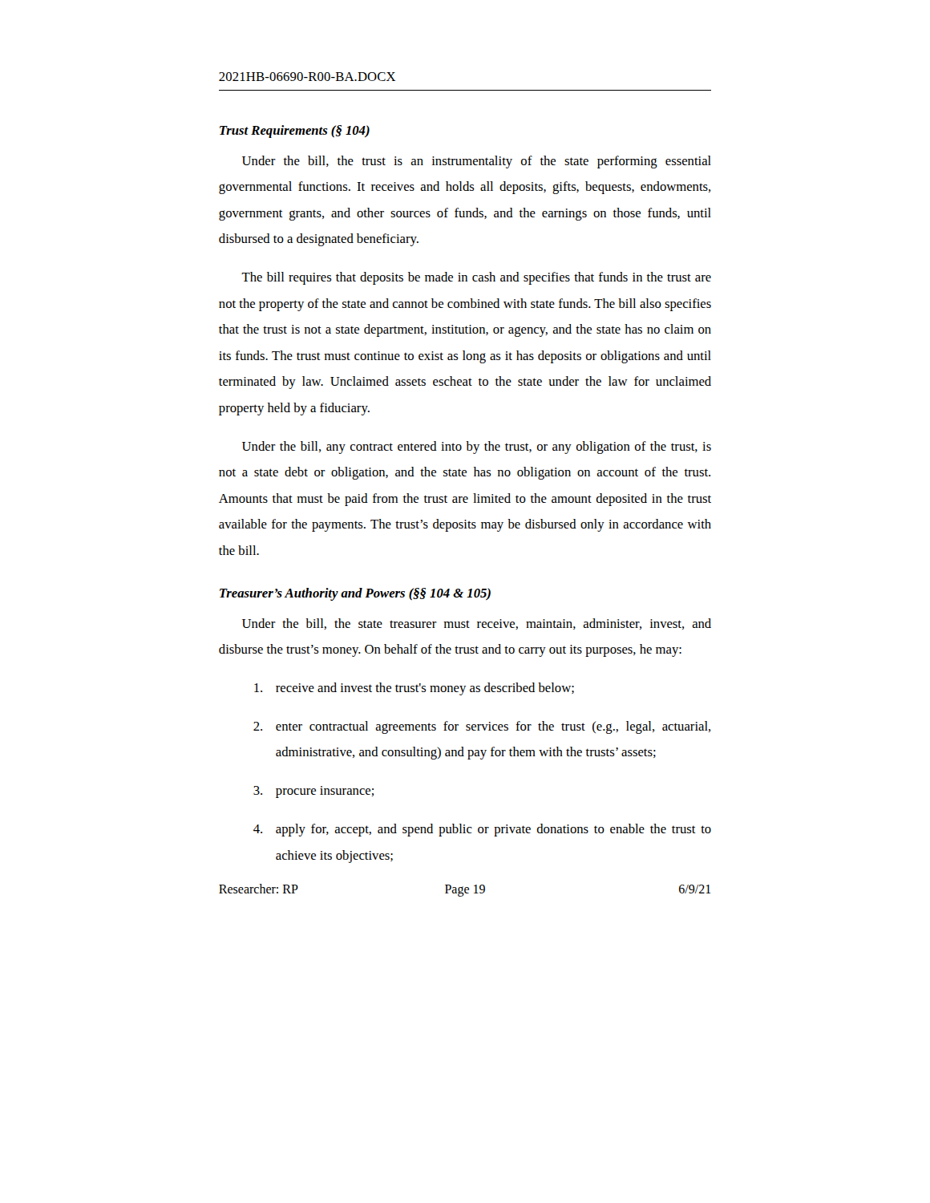2021HB-06690-R00-BA.DOCX
Trust Requirements (§ 104)
Under the bill, the trust is an instrumentality of the state performing essential governmental functions. It receives and holds all deposits, gifts, bequests, endowments, government grants, and other sources of funds, and the earnings on those funds, until disbursed to a designated beneficiary.
The bill requires that deposits be made in cash and specifies that funds in the trust are not the property of the state and cannot be combined with state funds. The bill also specifies that the trust is not a state department, institution, or agency, and the state has no claim on its funds. The trust must continue to exist as long as it has deposits or obligations and until terminated by law. Unclaimed assets escheat to the state under the law for unclaimed property held by a fiduciary.
Under the bill, any contract entered into by the trust, or any obligation of the trust, is not a state debt or obligation, and the state has no obligation on account of the trust. Amounts that must be paid from the trust are limited to the amount deposited in the trust available for the payments. The trust’s deposits may be disbursed only in accordance with the bill.
Treasurer’s Authority and Powers (§§ 104 & 105)
Under the bill, the state treasurer must receive, maintain, administer, invest, and disburse the trust’s money. On behalf of the trust and to carry out its purposes, he may:
receive and invest the trust's money as described below;
enter contractual agreements for services for the trust (e.g., legal, actuarial, administrative, and consulting) and pay for them with the trusts’ assets;
procure insurance;
apply for, accept, and spend public or private donations to enable the trust to achieve its objectives;
Researcher: RP Page 19 6/9/21